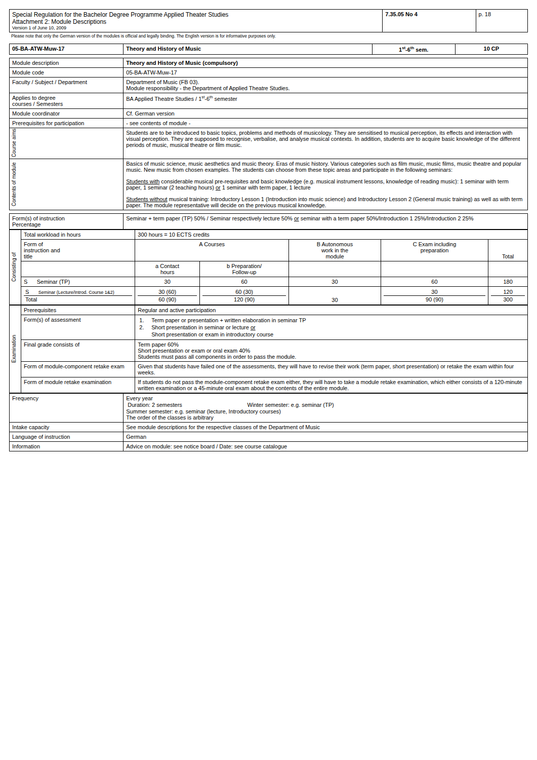| Special Regulation for the Bachelor Degree Programme Applied Theater Studies Attachment 2: Module Descriptions Version 1 of June 10, 2009 | 7.35.05 No 4 | p. 18 |
Please note that only the German version of the modules is official and legally binding. The English version is for informative purposes only.
| 05-BA-ATW-Muw-17 | Theory and History of Music | 1 st -6 th sem. | 10 CP |
| Module description | Theory and History of Music (compulsory) |
| Module code | 05-BA-ATW-Muw-17 |
| Faculty / Subject / Department | Department of Music (FB 03). Module responsibility - the Department of Applied Theatre Studies. |
| Applies to degree courses / Semesters | BA Applied Theatre Studies / 1 st -6 th semester |
| Module coordinator | Cf. German version |
| Prerequisites for participation | - see contents of module - |
| Course aims | Students are to be introduced to basic topics, problems and methods of musicology. They are sensitised to musical perception, its effects and interaction with visual perception. They are supposed to recognise, verbalise, and analyse musical contexts. In addition, students are to acquire basic knowledge of the different periods of music, musical theatre or film music. |
| Contents of module | Basics of music science, music aesthetics and music theory. Eras of music history. Various categories such as film music, music films, music theatre and popular music. New music from chosen examples. The students can choose from these topic areas and participate in the following seminars: Students with considerable musical pre-requisites and basic knowledge (e.g. musical instrument lessons, knowledge of reading music): 1 seminar with term paper, 1 seminar (2 teaching hours) or 1 seminar with term paper, 1 lecture Students without musical training: Introductory Lesson 1 (Introduction into music science) and Introductory Lesson 2 (General music training) as well as with term paper. The module representative will decide on the previous musical knowledge. |
| Form(s) of instruction Percentage | Seminar + term paper (TP) 50% / Seminar respectively lecture 50% or seminar with a term paper 50%/Introduction 1 25%/Introduction 2 25% |
| Consisting of | Total workload in hours | 300 hours = 10 ECTS credits |
| Form of instruction and title | A Courses | B Autonomous work in the module | C Exam including preparation | Total |
| | a Contact hours | b Preparation/ Follow-up | | | |
| S Seminar (TP) | 30 | 60 | 30 | 60 | 180 |
| / S Seminar (Lecture/Introd. Course 1&2) / / Total / | / 30 (60) / / 60 (90) / | / 60 (30) / / 120 (90) / | 30 | / 30 / / 90 (90) / | / 120 / / 300 / |
| Examination | Prerequisites | Regular and active participation |
| Form(s) of assessment | / 1. / Term paper or presentation + written elaboration in seminar TP / / 2. / Short presentation in seminar or lecture or / / / Short presentation or exam in introductory course / |
| Final grade consists of | Term paper 60% Short presentation or exam or oral exam 40% Students must pass all components in order to pass the module. |
| Form of module-component retake exam | Given that students have failed one of the assessments, they will have to revise their work (term paper, short presentation) or retake the exam within four weeks. |
| Form of module retake examination | If students do not pass the module-component retake exam either, they will have to take a module retake examination, which either consists of a 120-minute written examination or a 45-minute oral exam about the contents of the entire module. |
| Frequency | Every year / Duration: 2 semesters / Winter semester: e.g. seminar (TP) / Summer semester: e.g. seminar (lecture, Introductory courses) The order of the classes is arbitrary |
| Intake capacity | See module descriptions for the respective classes of the Department of Music |
| Language of instruction | German |
| Information | Advice on module: see notice board / Date: see course catalogue |